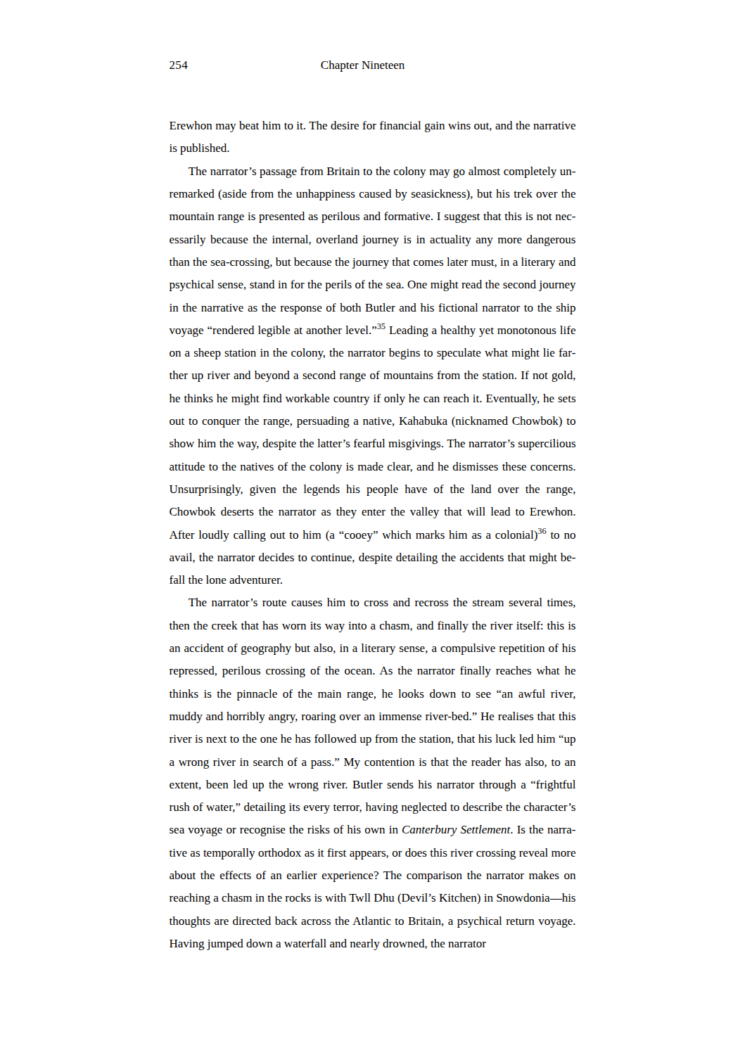254 Chapter Nineteen
Erewhon may beat him to it. The desire for financial gain wins out, and the narrative is published.
The narrator’s passage from Britain to the colony may go almost completely unremarked (aside from the unhappiness caused by seasickness), but his trek over the mountain range is presented as perilous and formative. I suggest that this is not necessarily because the internal, overland journey is in actuality any more dangerous than the sea-crossing, but because the journey that comes later must, in a literary and psychical sense, stand in for the perils of the sea. One might read the second journey in the narrative as the response of both Butler and his fictional narrator to the ship voyage “rendered legible at another level.”35 Leading a healthy yet monotonous life on a sheep station in the colony, the narrator begins to speculate what might lie farther up river and beyond a second range of mountains from the station. If not gold, he thinks he might find workable country if only he can reach it. Eventually, he sets out to conquer the range, persuading a native, Kahabuka (nicknamed Chowbok) to show him the way, despite the latter’s fearful misgivings. The narrator’s supercilious attitude to the natives of the colony is made clear, and he dismisses these concerns. Unsurprisingly, given the legends his people have of the land over the range, Chowbok deserts the narrator as they enter the valley that will lead to Erewhon. After loudly calling out to him (a “cooey” which marks him as a colonial)36 to no avail, the narrator decides to continue, despite detailing the accidents that might befall the lone adventurer.
The narrator’s route causes him to cross and recross the stream several times, then the creek that has worn its way into a chasm, and finally the river itself: this is an accident of geography but also, in a literary sense, a compulsive repetition of his repressed, perilous crossing of the ocean. As the narrator finally reaches what he thinks is the pinnacle of the main range, he looks down to see “an awful river, muddy and horribly angry, roaring over an immense river-bed.” He realises that this river is next to the one he has followed up from the station, that his luck led him “up a wrong river in search of a pass.” My contention is that the reader has also, to an extent, been led up the wrong river. Butler sends his narrator through a “frightful rush of water,” detailing its every terror, having neglected to describe the character’s sea voyage or recognise the risks of his own in Canterbury Settlement. Is the narrative as temporally orthodox as it first appears, or does this river crossing reveal more about the effects of an earlier experience? The comparison the narrator makes on reaching a chasm in the rocks is with Twll Dhu (Devil’s Kitchen) in Snowdonia—his thoughts are directed back across the Atlantic to Britain, a psychical return voyage. Having jumped down a waterfall and nearly drowned, the narrator